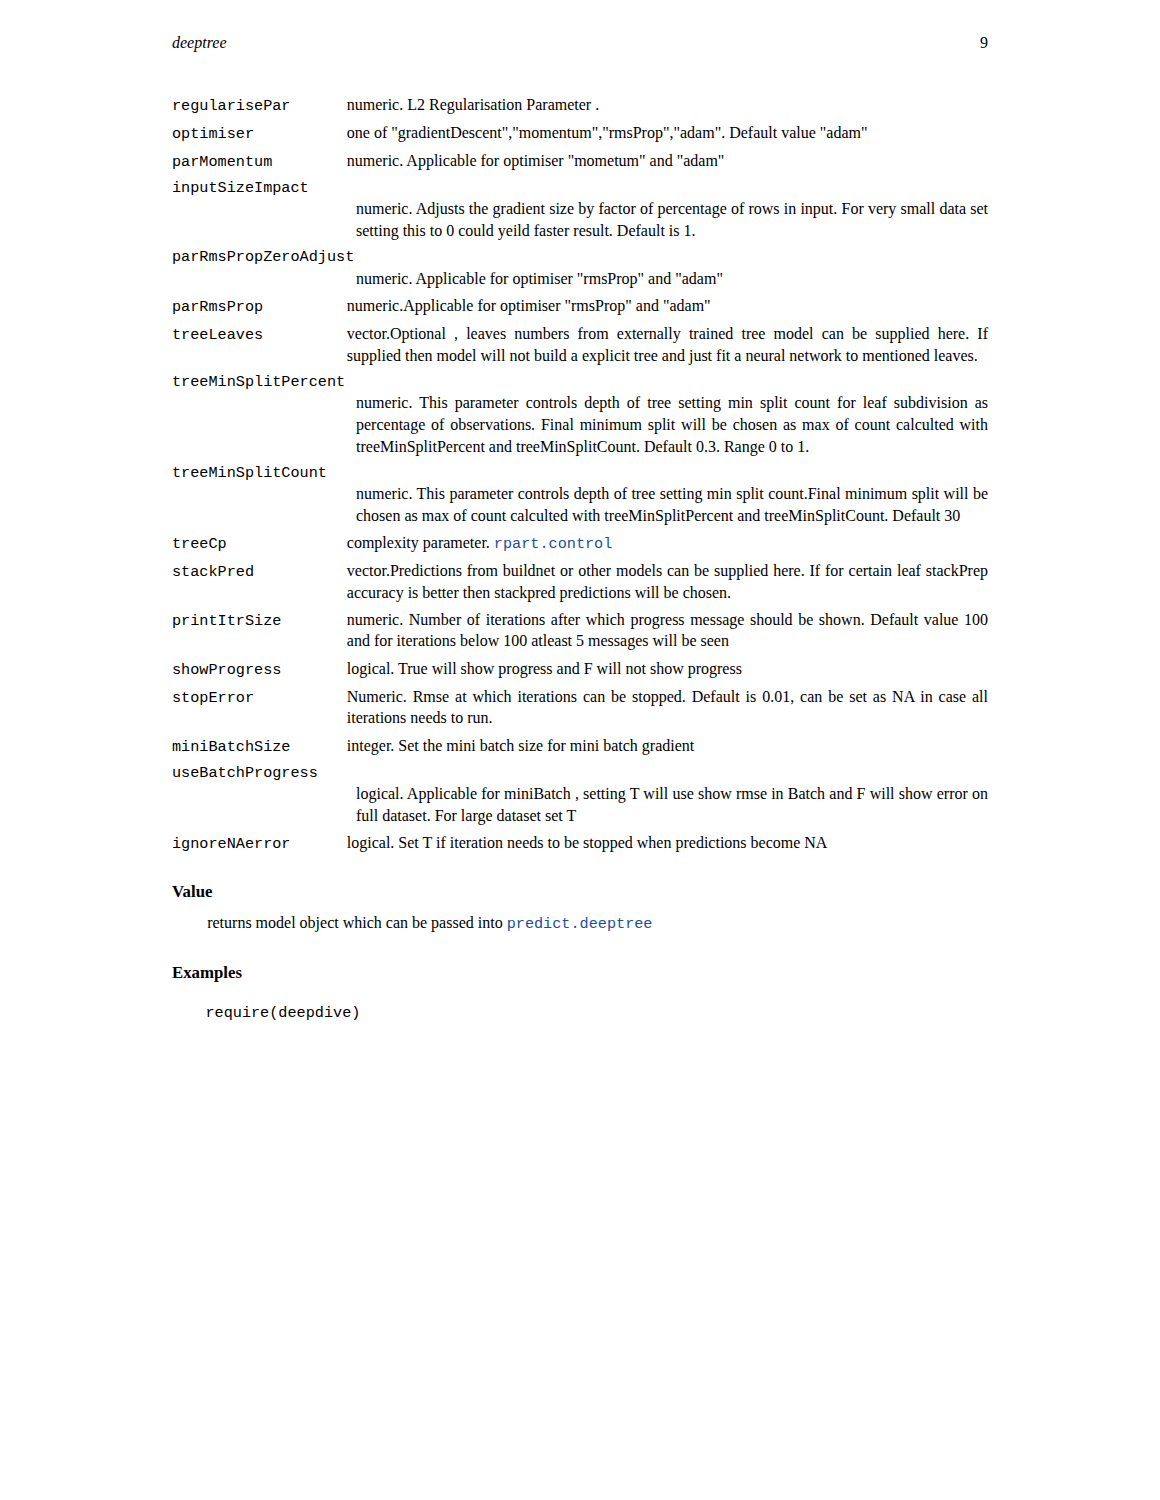deeptree 9
regularisePar
numeric. L2 Regularisation Parameter .
optimiser
one of "gradientDescent","momentum","rmsProp","adam". Default value "adam"
parMomentum
numeric. Applicable for optimiser "mometum" and "adam"
inputSizeImpact
numeric. Adjusts the gradient size by factor of percentage of rows in input. For very small data set setting this to 0 could yeild faster result. Default is 1.
parRmsPropZeroAdjust
numeric. Applicable for optimiser "rmsProp" and "adam"
parRmsProp
numeric.Applicable for optimiser "rmsProp" and "adam"
treeLeaves
vector.Optional , leaves numbers from externally trained tree model can be supplied here. If supplied then model will not build a explicit tree and just fit a neural network to mentioned leaves.
treeMinSplitPercent
numeric. This parameter controls depth of tree setting min split count for leaf subdivision as percentage of observations. Final minimum split will be chosen as max of count calculted with treeMinSplitPercent and treeMinSplitCount. Default 0.3. Range 0 to 1.
treeMinSplitCount
numeric. This parameter controls depth of tree setting min split count.Final minimum split will be chosen as max of count calculted with treeMinSplitPercent and treeMinSplitCount. Default 30
treeCp
complexity parameter. rpart.control
stackPred
vector.Predictions from buildnet or other models can be supplied here. If for certain leaf stackPrep accuracy is better then stackpred predictions will be chosen.
printItrSize
numeric. Number of iterations after which progress message should be shown. Default value 100 and for iterations below 100 atleast 5 messages will be seen
showProgress
logical. True will show progress and F will not show progress
stopError
Numeric. Rmse at which iterations can be stopped. Default is 0.01, can be set as NA in case all iterations needs to run.
miniBatchSize
integer. Set the mini batch size for mini batch gradient
useBatchProgress
logical. Applicable for miniBatch , setting T will use show rmse in Batch and F will show error on full dataset. For large dataset set T
ignoreNAerror
logical. Set T if iteration needs to be stopped when predictions become NA
Value
returns model object which can be passed into predict.deeptree
Examples
require(deepdive)